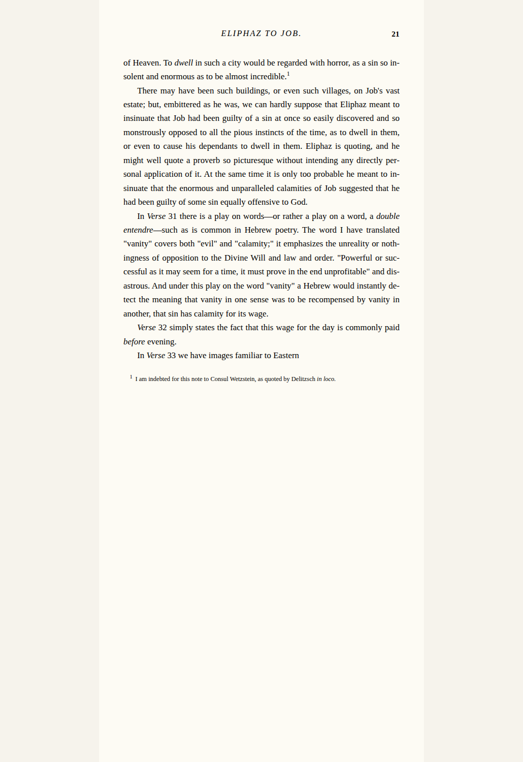Eliphaz to Job.
21
of Heaven. To dwell in such a city would be regarded with horror, as a sin so insolent and enormous as to be almost incredible.1
There may have been such buildings, or even such villages, on Job's vast estate; but, embittered as he was, we can hardly suppose that Eliphaz meant to insinuate that Job had been guilty of a sin at once so easily discovered and so monstrously opposed to all the pious instincts of the time, as to dwell in them, or even to cause his dependants to dwell in them. Eliphaz is quoting, and he might well quote a proverb so picturesque without intending any directly personal application of it. At the same time it is only too probable he meant to insinuate that the enormous and unparalleled calamities of Job suggested that he had been guilty of some sin equally offensive to God.
In Verse 31 there is a play on words—or rather a play on a word, a double entendre—such as is common in Hebrew poetry. The word I have translated "vanity" covers both "evil" and "calamity;" it emphasizes the unreality or nothingness of opposition to the Divine Will and law and order. "Powerful or successful as it may seem for a time, it must prove in the end unprofitable" and disastrous. And under this play on the word "vanity" a Hebrew would instantly detect the meaning that vanity in one sense was to be recompensed by vanity in another, that sin has calamity for its wage.
Verse 32 simply states the fact that this wage for the day is commonly paid before evening.
In Verse 33 we have images familiar to Eastern
1 I am indebted for this note to Consul Wetzstein, as quoted by Delitzsch in loco.